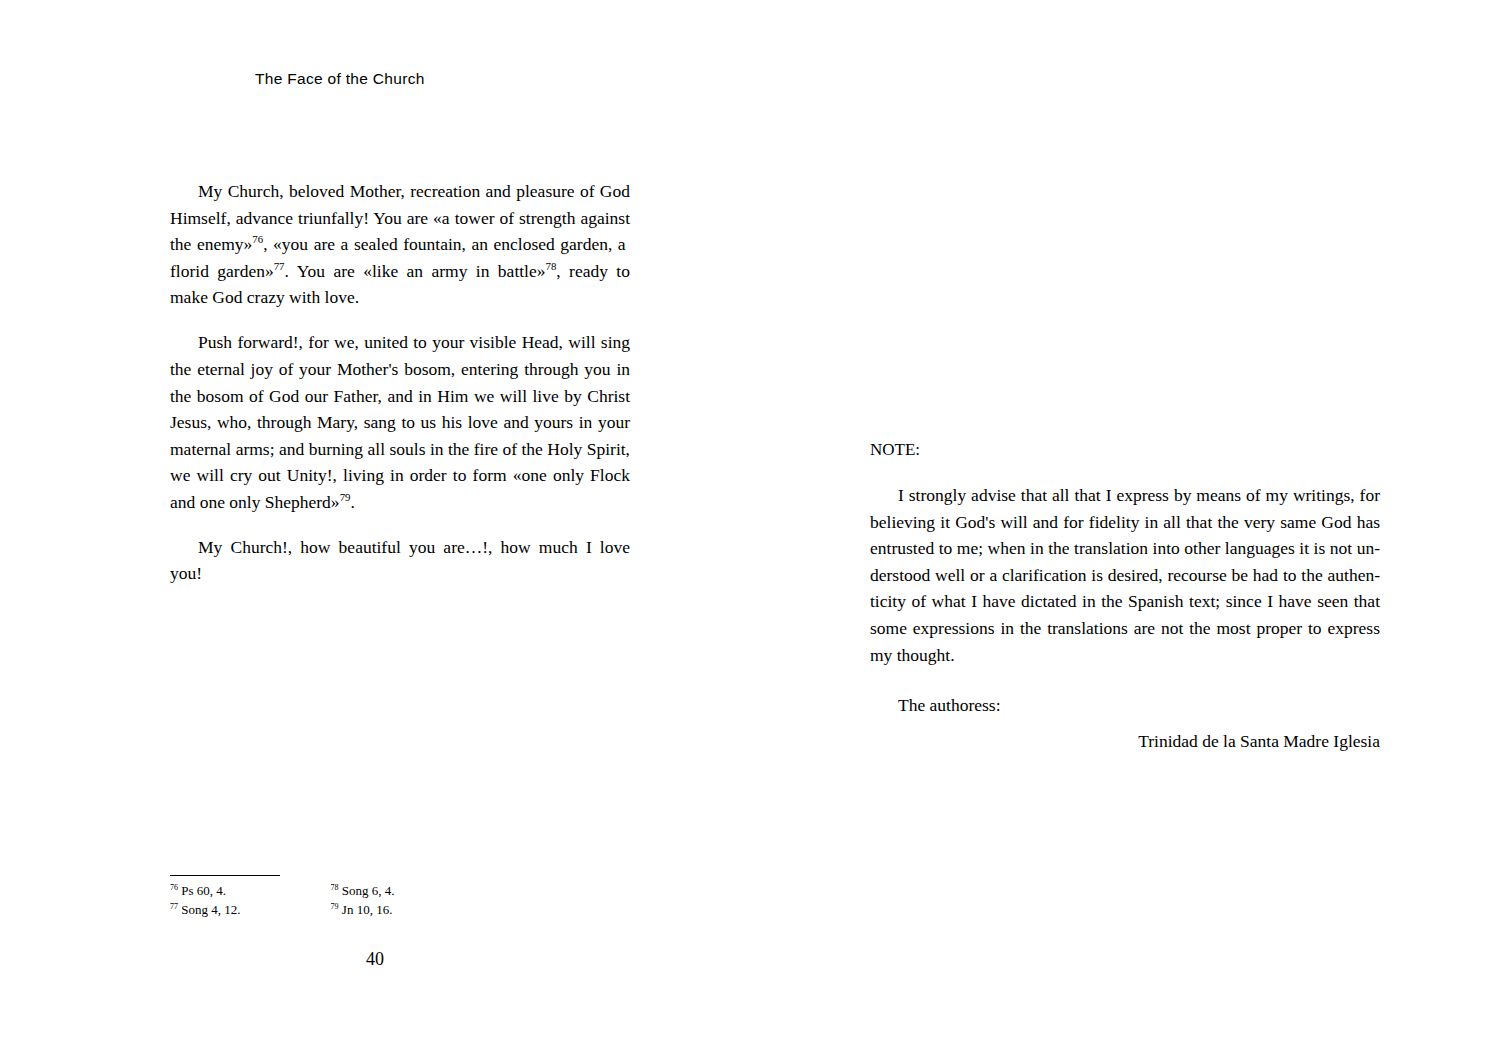The Face of the Church
My Church, beloved Mother, recreation and pleasure of God Himself, advance triunfally! You are «a tower of strength against the enemy»76, «you are a sealed fountain, an enclosed garden, a florid garden»77. You are «like an army in battle»78, ready to make God crazy with love.
Push forward!, for we, united to your visible Head, will sing the eternal joy of your Mother's bosom, entering through you in the bosom of God our Father, and in Him we will live by Christ Jesus, who, through Mary, sang to us his love and yours in your maternal arms; and burning all souls in the fire of the Holy Spirit, we will cry out Unity!, living in order to form «one only Flock and one only Shepherd»79.
My Church!, how beautiful you are…!, how much I love you!
76 Ps 60, 4.
77 Song 4, 12.
78 Song 6, 4.
79 Jn 10, 16.
40
NOTE:
I strongly advise that all that I express by means of my writings, for believing it God's will and for fidelity in all that the very same God has entrusted to me; when in the translation into other languages it is not understood well or a clarification is desired, recourse be had to the authenticity of what I have dictated in the Spanish text; since I have seen that some expressions in the translations are not the most proper to express my thought.
The authoress:
Trinidad de la Santa Madre Iglesia